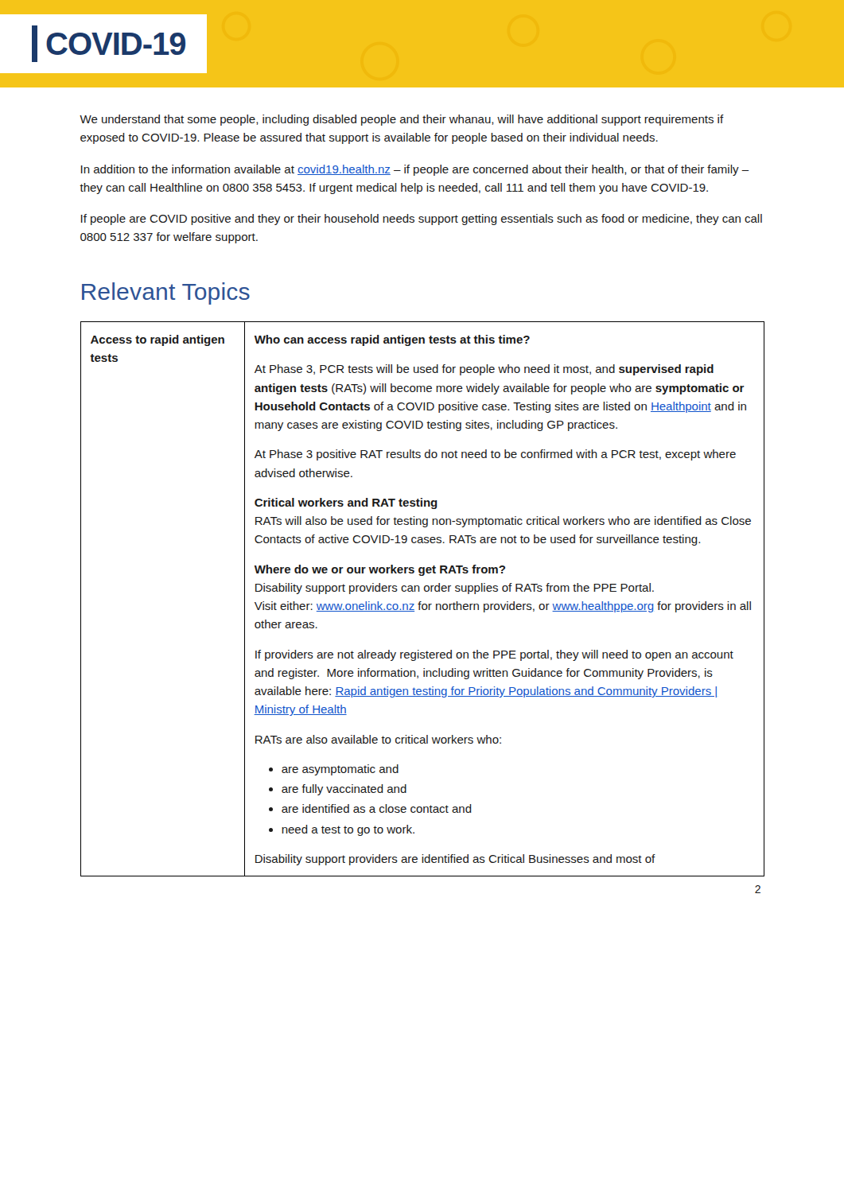COVID-19
We understand that some people, including disabled people and their whanau, will have additional support requirements if exposed to COVID-19. Please be assured that support is available for people based on their individual needs.
In addition to the information available at covid19.health.nz – if people are concerned about their health, or that of their family – they can call Healthline on 0800 358 5453. If urgent medical help is needed, call 111 and tell them you have COVID-19.
If people are COVID positive and they or their household needs support getting essentials such as food or medicine, they can call 0800 512 337 for welfare support.
Relevant Topics
| Access to rapid antigen tests | Who can access rapid antigen tests at this time? At Phase 3, PCR tests will be used for people who need it most, and supervised rapid antigen tests (RATs) will become more widely available for people who are symptomatic or Household Contacts of a COVID positive case. Testing sites are listed on Healthpoint and in many cases are existing COVID testing sites, including GP practices. At Phase 3 positive RAT results do not need to be confirmed with a PCR test, except where advised otherwise. Critical workers and RAT testing RATs will also be used for testing non-symptomatic critical workers who are identified as Close Contacts of active COVID-19 cases. RATs are not to be used for surveillance testing. Where do we or our workers get RATs from? Disability support providers can order supplies of RATs from the PPE Portal. Visit either: www.onelink.co.nz for northern providers, or www.healthppe.org for providers in all other areas. If providers are not already registered on the PPE portal, they will need to open an account and register. More information, including written Guidance for Community Providers, is available here: Rapid antigen testing for Priority Populations and Community Providers / Ministry of Health RATs are also available to critical workers who: are asymptomatic and are fully vaccinated and are identified as a close contact and need a test to go to work. Disability support providers are identified as Critical Businesses and most of |
2